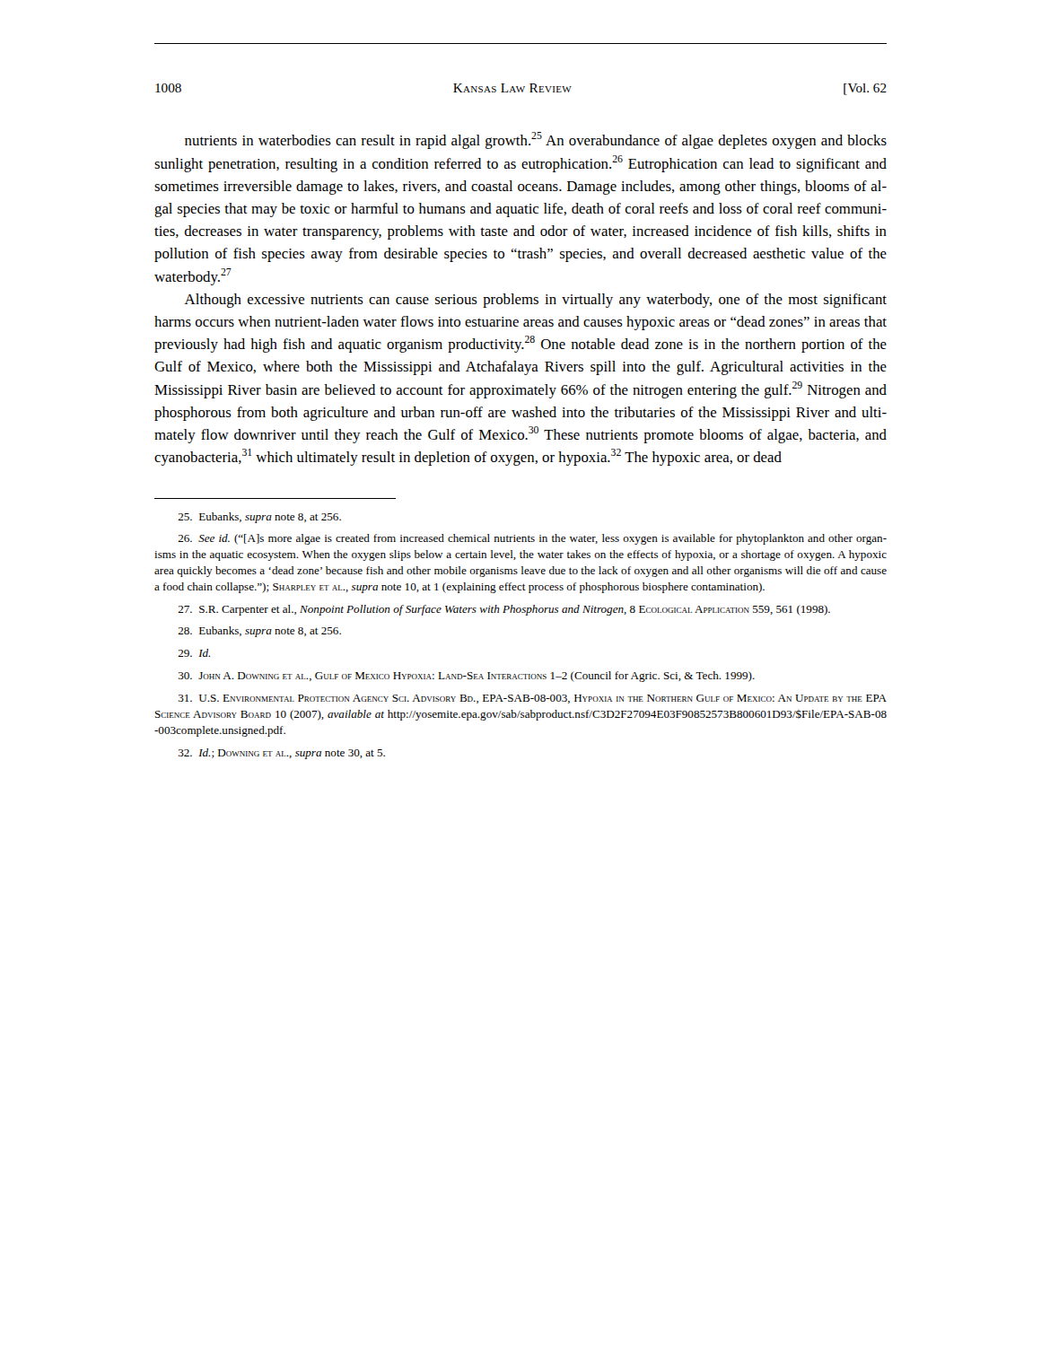1008 Kansas Law Review [Vol. 62
nutrients in waterbodies can result in rapid algal growth.25 An overabundance of algae depletes oxygen and blocks sunlight penetration, resulting in a condition referred to as eutrophication.26 Eutrophication can lead to significant and sometimes irreversible damage to lakes, rivers, and coastal oceans. Damage includes, among other things, blooms of algal species that may be toxic or harmful to humans and aquatic life, death of coral reefs and loss of coral reef communities, decreases in water transparency, problems with taste and odor of water, increased incidence of fish kills, shifts in pollution of fish species away from desirable species to “trash” species, and overall decreased aesthetic value of the waterbody.27
Although excessive nutrients can cause serious problems in virtually any waterbody, one of the most significant harms occurs when nutrient-laden water flows into estuarine areas and causes hypoxic areas or “dead zones” in areas that previously had high fish and aquatic organism productivity.28 One notable dead zone is in the northern portion of the Gulf of Mexico, where both the Mississippi and Atchafalaya Rivers spill into the gulf. Agricultural activities in the Mississippi River basin are believed to account for approximately 66% of the nitrogen entering the gulf.29 Nitrogen and phosphorous from both agriculture and urban run-off are washed into the tributaries of the Mississippi River and ultimately flow downriver until they reach the Gulf of Mexico.30 These nutrients promote blooms of algae, bacteria, and cyanobacteria,31 which ultimately result in depletion of oxygen, or hypoxia.32 The hypoxic area, or dead
Eubanks, supra note 8, at 256.
See id. (“[A]s more algae is created from increased chemical nutrients in the water, less oxygen is available for phytoplankton and other organisms in the aquatic ecosystem. When the oxygen slips below a certain level, the water takes on the effects of hypoxia, or a shortage of oxygen. A hypoxic area quickly becomes a ‘dead zone’ because fish and other mobile organisms leave due to the lack of oxygen and all other organisms will die off and cause a food chain collapse.”); Sharpley et al., supra note 10, at 1 (explaining effect process of phosphorous biosphere contamination).
S.R. Carpenter et al., Nonpoint Pollution of Surface Waters with Phosphorus and Nitrogen, 8 Ecological Application 559, 561 (1998).
Eubanks, supra note 8, at 256.
Id.
John A. Downing et al., Gulf of Mexico Hypoxia: Land-Sea Interactions 1–2 (Council for Agric. Sci, & Tech. 1999).
U.S. Environmental Protection Agency Sci. Advisory Bd., EPA-SAB-08-003, Hypoxia in the Northern Gulf of Mexico: An Update by the EPA Science Advisory Board 10 (2007), available at http://yosemite.epa.gov/sab/sabproduct.nsf/C3D2F27094E03F90852573B800601D93/$File/EPA-SAB-08-003complete.unsigned.pdf.
Id.; Downing et al., supra note 30, at 5.